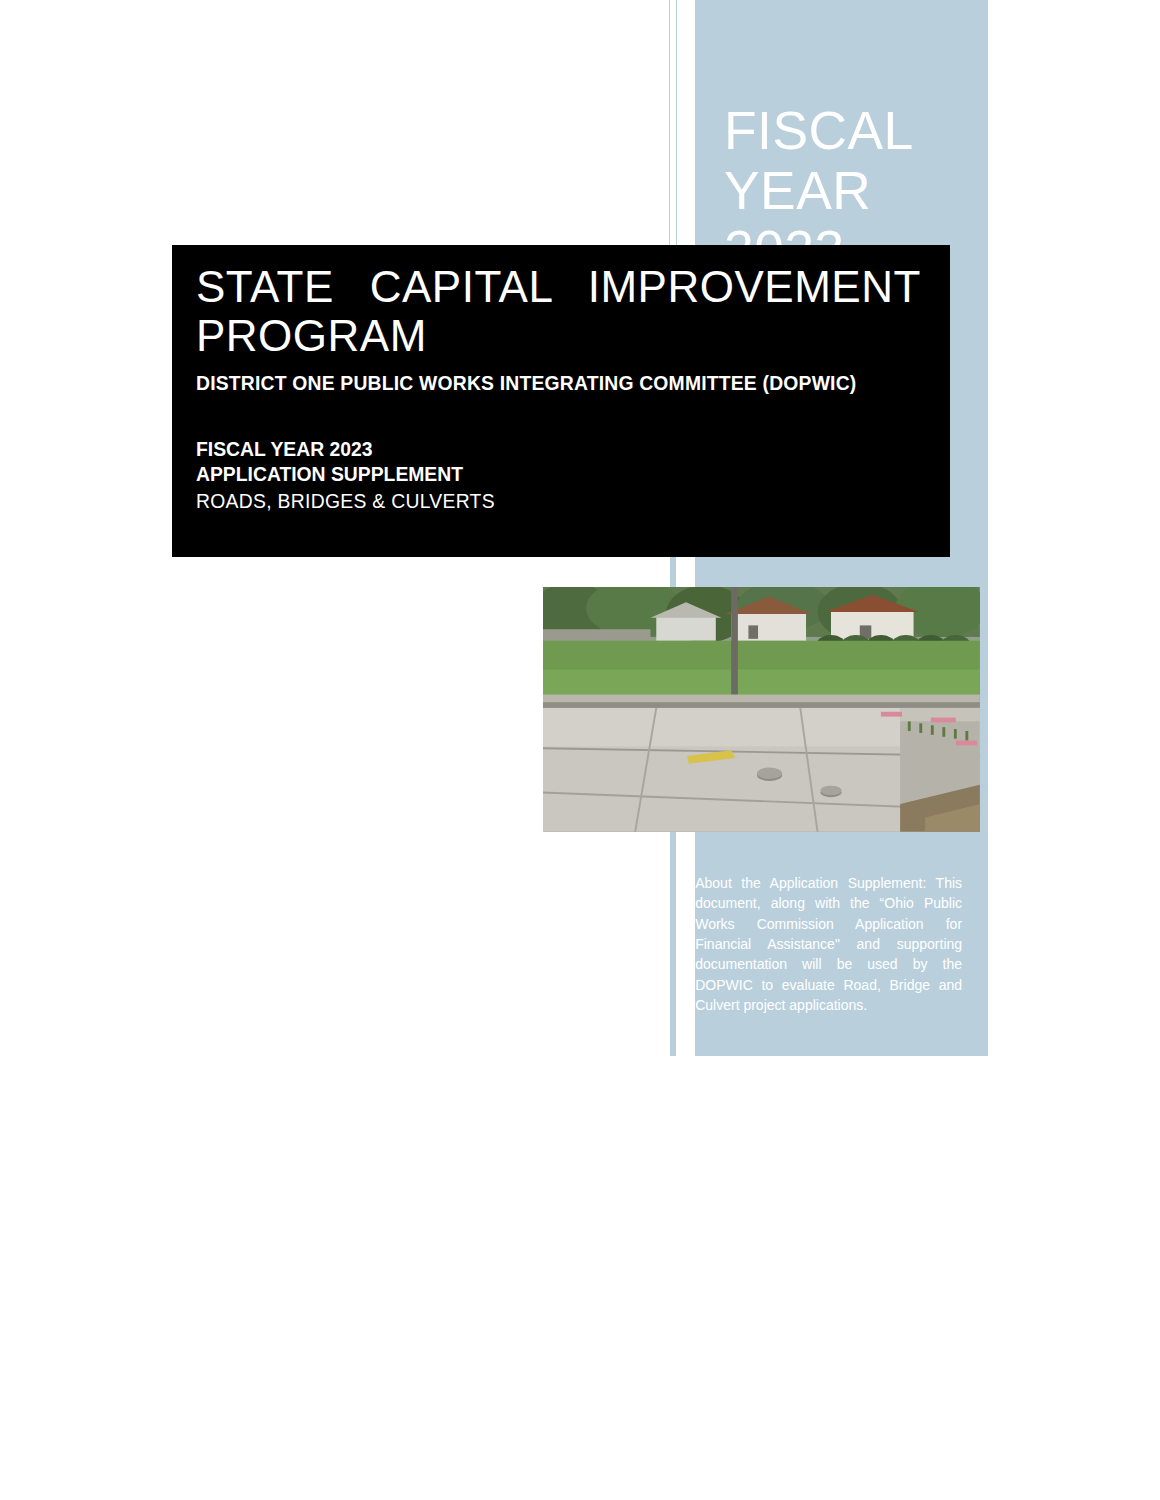FISCAL YEAR 2023
STATE CAPITAL IMPROVEMENT PROGRAM
DISTRICT ONE PUBLIC WORKS INTEGRATING COMMITTEE (DOPWIC)
FISCAL YEAR 2023
APPLICATION SUPPLEMENT
ROADS, BRIDGES & CULVERTS
About the Application Supplement: This document, along with the “Ohio Public Works Commission Application for Financial Assistance" and supporting documentation will be used by the DOPWIC to evaluate Road, Bridge and Culvert project applications.